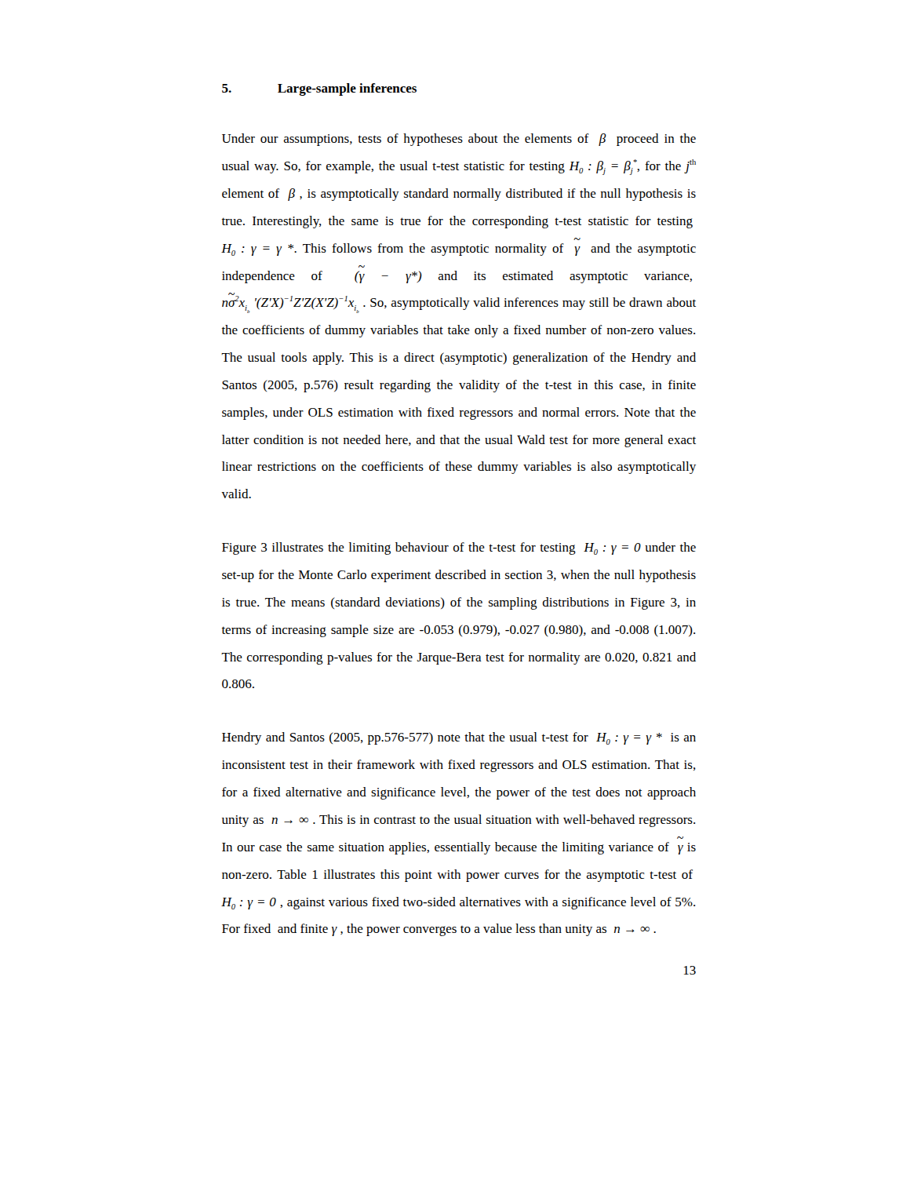5. Large-sample inferences
Under our assumptions, tests of hypotheses about the elements of β proceed in the usual way. So, for example, the usual t-test statistic for testing H0 : βj = βj*, for the jth element of β , is asymptotically standard normally distributed if the null hypothesis is true. Interestingly, the same is true for the corresponding t-test statistic for testing H0 : γ = γ *. This follows from the asymptotic normality of ~γ and the asymptotic independence of (~γ − γ*) and its estimated asymptotic variance, n~σ2xib '(Z'X)−1Z'Z(X'Z)−1xib . So, asymptotically valid inferences may still be drawn about the coefficients of dummy variables that take only a fixed number of non-zero values. The usual tools apply. This is a direct (asymptotic) generalization of the Hendry and Santos (2005, p.576) result regarding the validity of the t-test in this case, in finite samples, under OLS estimation with fixed regressors and normal errors. Note that the latter condition is not needed here, and that the usual Wald test for more general exact linear restrictions on the coefficients of these dummy variables is also asymptotically valid.
Figure 3 illustrates the limiting behaviour of the t-test for testing H0 : γ = 0 under the set-up for the Monte Carlo experiment described in section 3, when the null hypothesis is true. The means (standard deviations) of the sampling distributions in Figure 3, in terms of increasing sample size are -0.053 (0.979), -0.027 (0.980), and -0.008 (1.007). The corresponding p-values for the Jarque-Bera test for normality are 0.020, 0.821 and 0.806.
Hendry and Santos (2005, pp.576-577) note that the usual t-test for H0 : γ = γ * is an inconsistent test in their framework with fixed regressors and OLS estimation. That is, for a fixed alternative and significance level, the power of the test does not approach unity as n → ∞ . This is in contrast to the usual situation with well-behaved regressors. In our case the same situation applies, essentially because the limiting variance of ~γ is non-zero. Table 1 illustrates this point with power curves for the asymptotic t-test of H0 : γ = 0 , against various fixed two-sided alternatives with a significance level of 5%. For fixed and finite γ , the power converges to a value less than unity as n → ∞ .
13